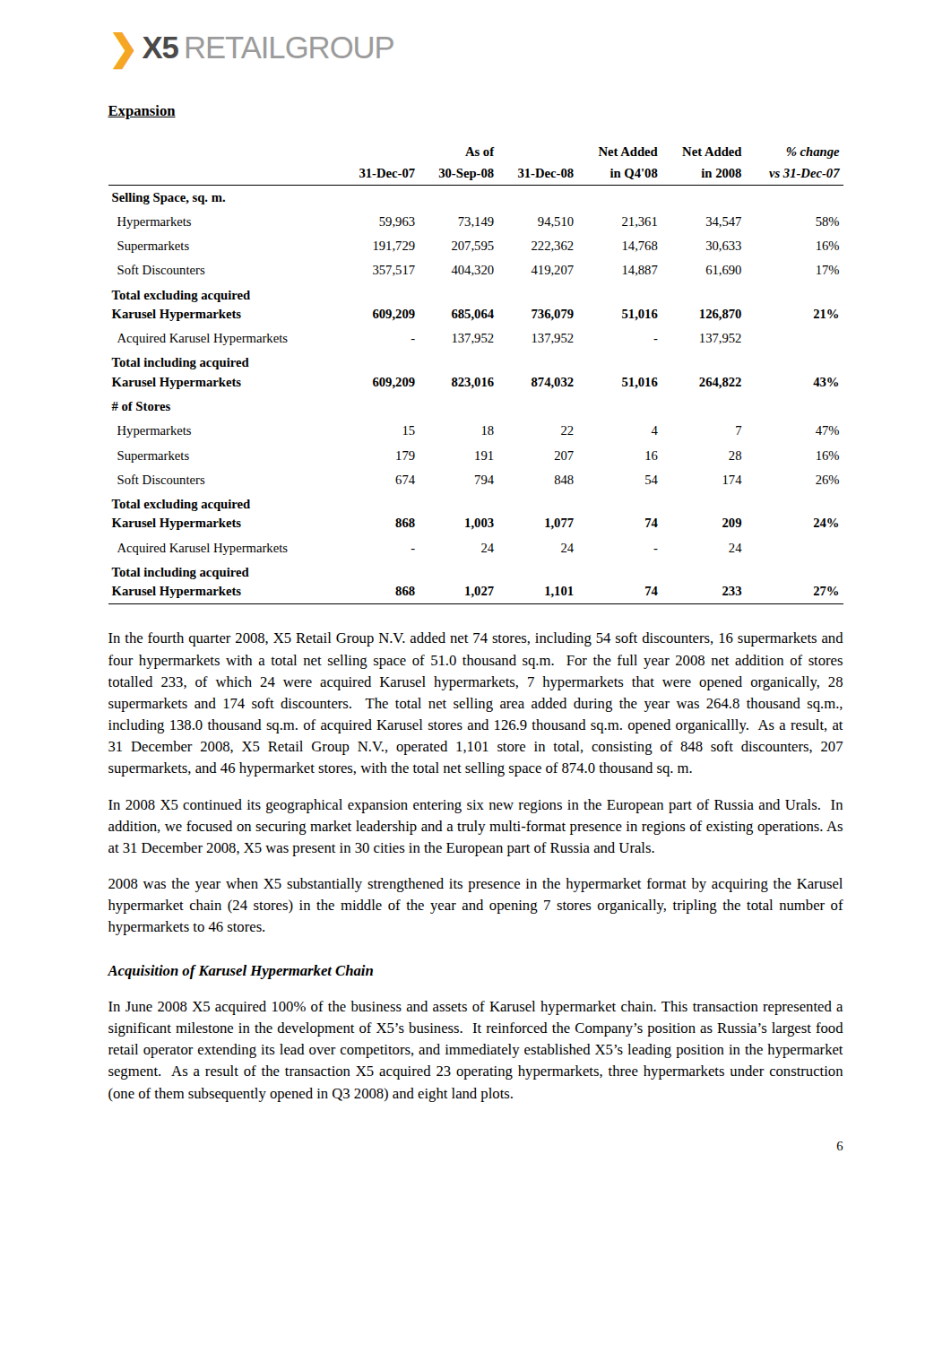❯X5 RETAILGROUP
Expansion
| | | As of | | Net Added | Net Added | % change |
| --- | --- | --- | --- | --- | --- | --- |
| | 31-Dec-07 | 30-Sep-08 | 31-Dec-08 | in Q4'08 | in 2008 | vs 31-Dec-07 |
| Selling Space, sq. m. | | | | | | |
| Hypermarkets | 59,963 | 73,149 | 94,510 | 21,361 | 34,547 | 58% |
| Supermarkets | 191,729 | 207,595 | 222,362 | 14,768 | 30,633 | 16% |
| Soft Discounters | 357,517 | 404,320 | 419,207 | 14,887 | 61,690 | 17% |
| Total excluding acquired Karusel Hypermarkets | 609,209 | 685,064 | 736,079 | 51,016 | 126,870 | 21% |
| Acquired Karusel Hypermarkets | - | 137,952 | 137,952 | - | 137,952 | |
| Total including acquired Karusel Hypermarkets | 609,209 | 823,016 | 874,032 | 51,016 | 264,822 | 43% |
| # of Stores | | | | | | |
| Hypermarkets | 15 | 18 | 22 | 4 | 7 | 47% |
| Supermarkets | 179 | 191 | 207 | 16 | 28 | 16% |
| Soft Discounters | 674 | 794 | 848 | 54 | 174 | 26% |
| Total excluding acquired Karusel Hypermarkets | 868 | 1,003 | 1,077 | 74 | 209 | 24% |
| Acquired Karusel Hypermarkets | - | 24 | 24 | - | 24 | |
| Total including acquired Karusel Hypermarkets | 868 | 1,027 | 1,101 | 74 | 233 | 27% |
In the fourth quarter 2008, X5 Retail Group N.V. added net 74 stores, including 54 soft discounters, 16 supermarkets and four hypermarkets with a total net selling space of 51.0 thousand sq.m. For the full year 2008 net addition of stores totalled 233, of which 24 were acquired Karusel hypermarkets, 7 hypermarkets that were opened organically, 28 supermarkets and 174 soft discounters. The total net selling area added during the year was 264.8 thousand sq.m., including 138.0 thousand sq.m. of acquired Karusel stores and 126.9 thousand sq.m. opened organicallly. As a result, at 31 December 2008, X5 Retail Group N.V., operated 1,101 store in total, consisting of 848 soft discounters, 207 supermarkets, and 46 hypermarket stores, with the total net selling space of 874.0 thousand sq. m.
In 2008 X5 continued its geographical expansion entering six new regions in the European part of Russia and Urals. In addition, we focused on securing market leadership and a truly multi-format presence in regions of existing operations. As at 31 December 2008, X5 was present in 30 cities in the European part of Russia and Urals.
2008 was the year when X5 substantially strengthened its presence in the hypermarket format by acquiring the Karusel hypermarket chain (24 stores) in the middle of the year and opening 7 stores organically, tripling the total number of hypermarkets to 46 stores.
Acquisition of Karusel Hypermarket Chain
In June 2008 X5 acquired 100% of the business and assets of Karusel hypermarket chain. This transaction represented a significant milestone in the development of X5’s business. It reinforced the Company’s position as Russia’s largest food retail operator extending its lead over competitors, and immediately established X5’s leading position in the hypermarket segment. As a result of the transaction X5 acquired 23 operating hypermarkets, three hypermarkets under construction (one of them subsequently opened in Q3 2008) and eight land plots.
6